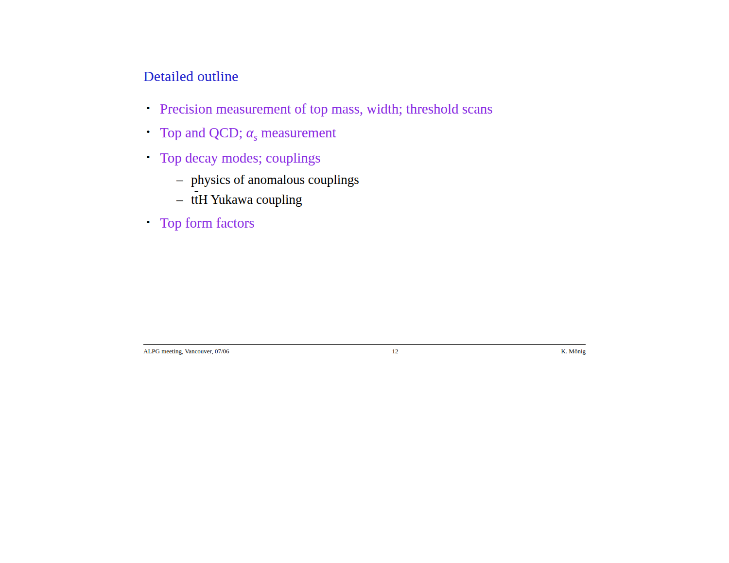Detailed outline
Precision measurement of top mass, width; threshold scans
Top and QCD; αs measurement
Top decay modes; couplings
physics of anomalous couplings
tt H Yukawa coupling
Top form factors
ALPG meeting, Vancouver, 07/06 K. Mönig
12